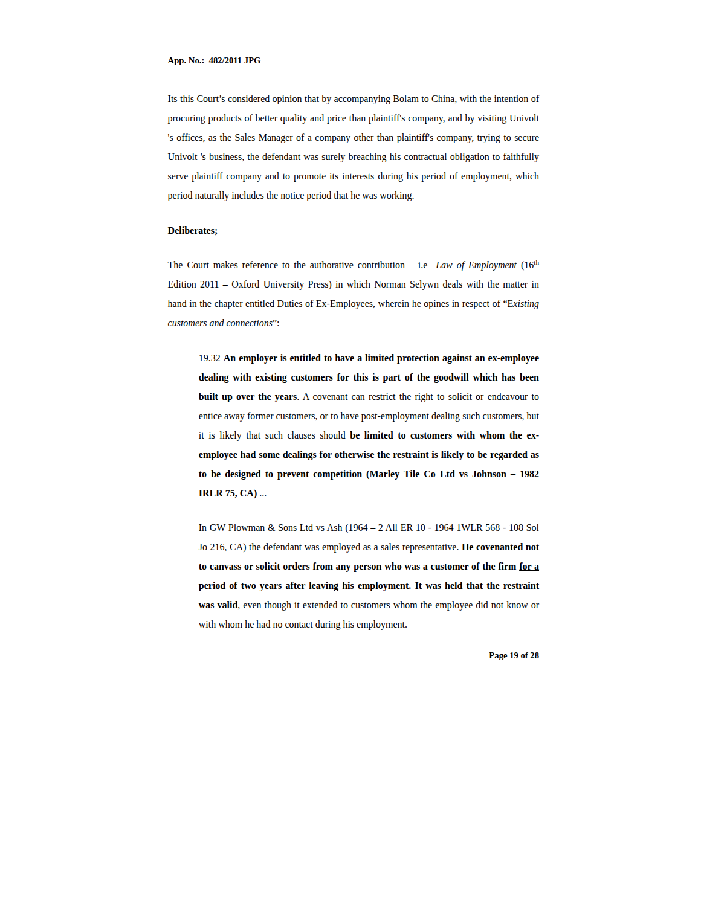App. No.: 482/2011 JPG
Its this Court’s considered opinion that by accompanying Bolam to China, with the intention of procuring products of better quality and price than plaintiff's company, and by visiting Univolt 's offices, as the Sales Manager of a company other than plaintiff's company, trying to secure Univolt 's business, the defendant was surely breaching his contractual obligation to faithfully serve plaintiff company and to promote its interests during his period of employment, which period naturally includes the notice period that he was working.
Deliberates;
The Court makes reference to the authorative contribution – i.e Law of Employment (16th Edition 2011 – Oxford University Press) in which Norman Selywn deals with the matter in hand in the chapter entitled Duties of Ex-Employees, wherein he opines in respect of “Existing customers and connections”:
19.32 An employer is entitled to have a limited protection against an ex-employee dealing with existing customers for this is part of the goodwill which has been built up over the years. A covenant can restrict the right to solicit or endeavour to entice away former customers, or to have post-employment dealing such customers, but it is likely that such clauses should be limited to customers with whom the ex-employee had some dealings for otherwise the restraint is likely to be regarded as to be designed to prevent competition (Marley Tile Co Ltd vs Johnson – 1982 IRLR 75, CA) ...
In GW Plowman & Sons Ltd vs Ash (1964 – 2 All ER 10 - 1964 1WLR 568 - 108 Sol Jo 216, CA) the defendant was employed as a sales representative. He covenanted not to canvass or solicit orders from any person who was a customer of the firm for a period of two years after leaving his employment. It was held that the restraint was valid, even though it extended to customers whom the employee did not know or with whom he had no contact during his employment.
Page 19 of 28